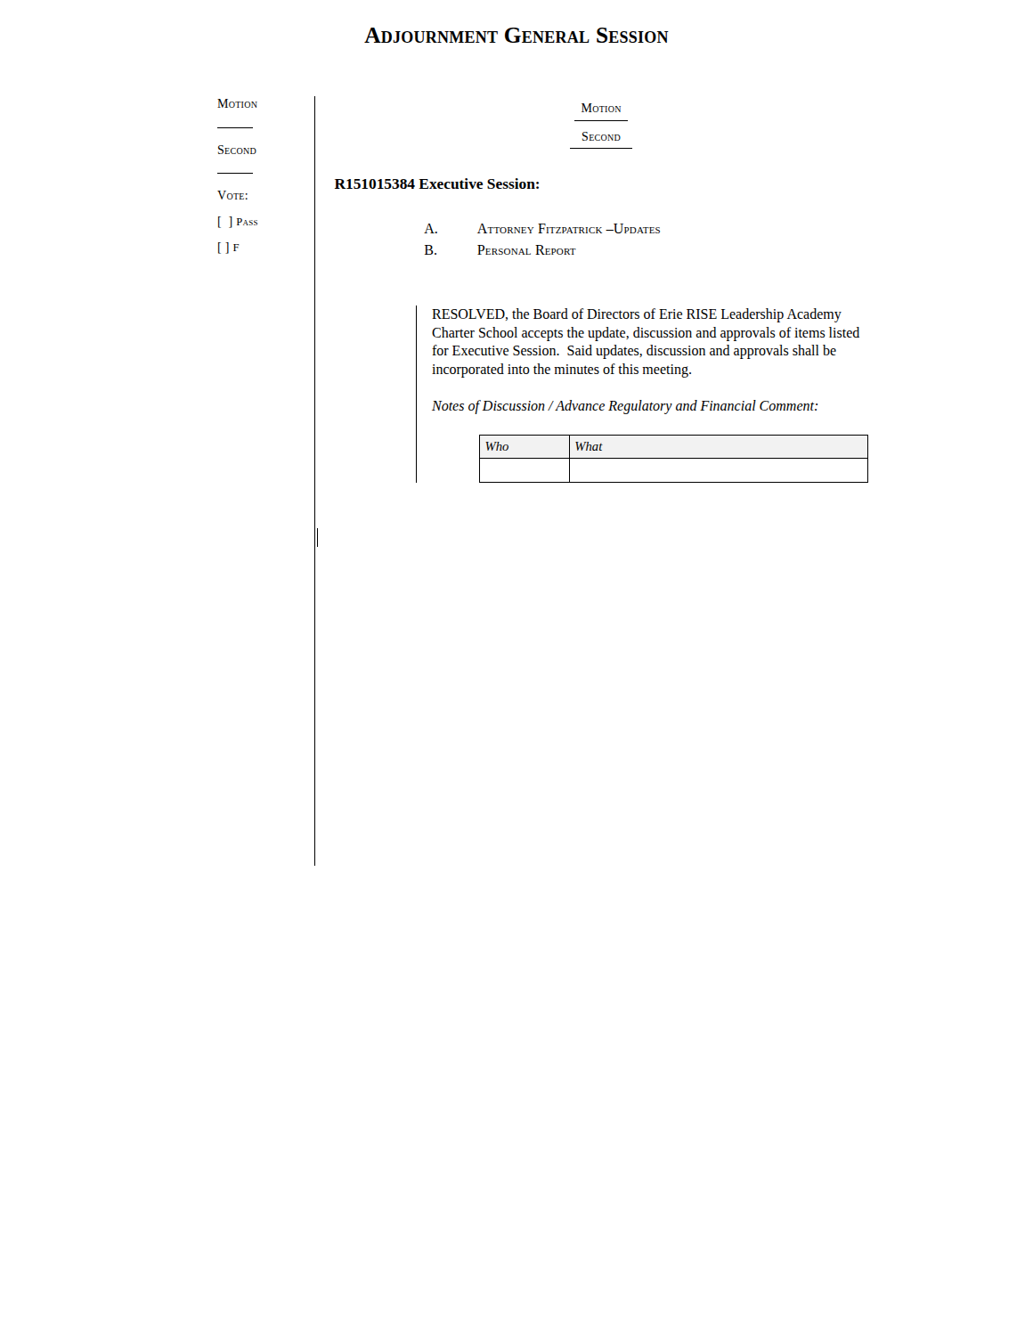Adjournment General Session
Motion
Second
Vote:
[ ] Pass
[ ] F
Motion Second
R151015384 Executive Session:
A. Attorney Fitzpatrick –Updates
B. Personal Report
RESOLVED, the Board of Directors of Erie RISE Leadership Academy Charter School accepts the update, discussion and approvals of items listed for Executive Session. Said updates, discussion and approvals shall be incorporated into the minutes of this meeting.
Notes of Discussion / Advance Regulatory and Financial Comment:
| Who | What |
| --- | --- |